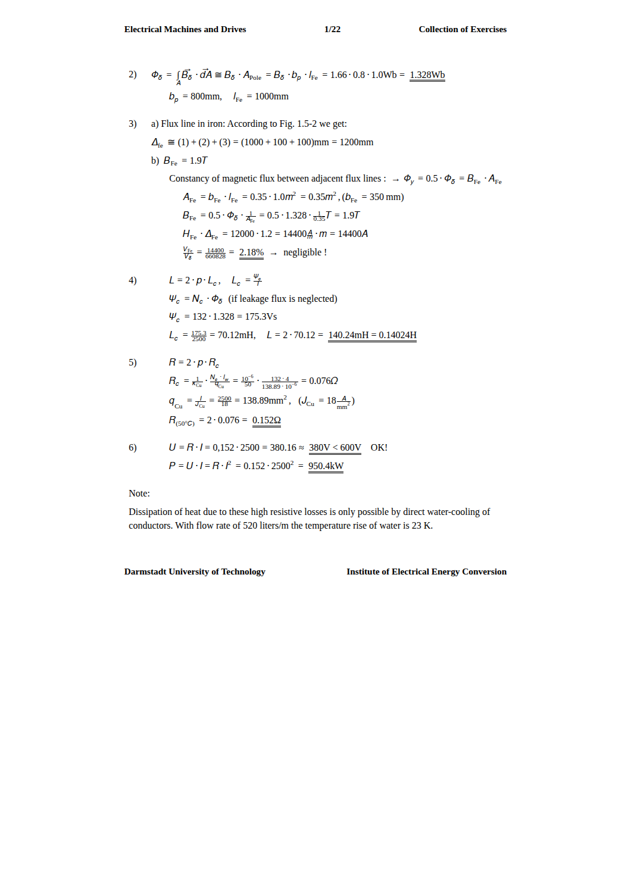Electrical Machines and Drives 1/22 Collection of Exercises
2)
Φδ = ∫A Bδ→ ⋅ dA→ ≅ Bδ ⋅ APole = Bδ ⋅ bp ⋅ lFe = 1.66⋅0.8⋅1.0 Wb = 1.328Wb
bp=800mm, lFe=1000mm
3)
a) Flux line in iron: According to Fig. 1.5-2 we get:
Δfe ≅ (1)+(2)+(3) = (1000+100+100)mm =1200mm
b) BFe=1.9T
Constancy of magnetic flux between adjacent flux lines : → Φy =0.5⋅Φδ =BFe⋅AFe
AFe= bFe⋅lFe =0.35⋅1.0m2 =0.35m2, (bFe=350mm)
BFe=0.5⋅Φδ⋅ 1AFe =0.5⋅1.328⋅ 10.35 T=1.9T
HFe⋅ΔFe =12000⋅1.2=14400 Am ⋅m=14400A
VFeVδ = 14400660828 = 2.18% → negligible !
4)
L=2⋅p⋅Lc, Lc= ΨcI
Ψc= Nc⋅Φδ (if leakage flux is neglected)
Ψc=132⋅1.328=175.3Vs
Lc= 175.32500 =70.12mH, L=2⋅70.12= 140.24mH = 0.14024H
5)
R=2⋅p⋅Rc
Rc= 1κCu ⋅ Nc⋅lw qCu = 10−650 ⋅ 132⋅4 138.89⋅10−6 =0.076Ω
qCu= IJCu = 250018 =138.89mm2, ( JCu=18 Amm2 )
R(50°C) =2⋅0.076= 0.152Ω
6)
U=R⋅I=0,152⋅2500 =380.16≈ 380V < 600V OK!
P=U⋅I=R⋅I2 =0.152⋅25002= 950.4kW
Note:
Dissipation of heat due to these high resistive losses is only possible by direct water-cooling of conductors. With flow rate of 520 liters/m the temperature rise of water is 23 K.
Darmstadt University of Technology Institute of Electrical Energy Conversion